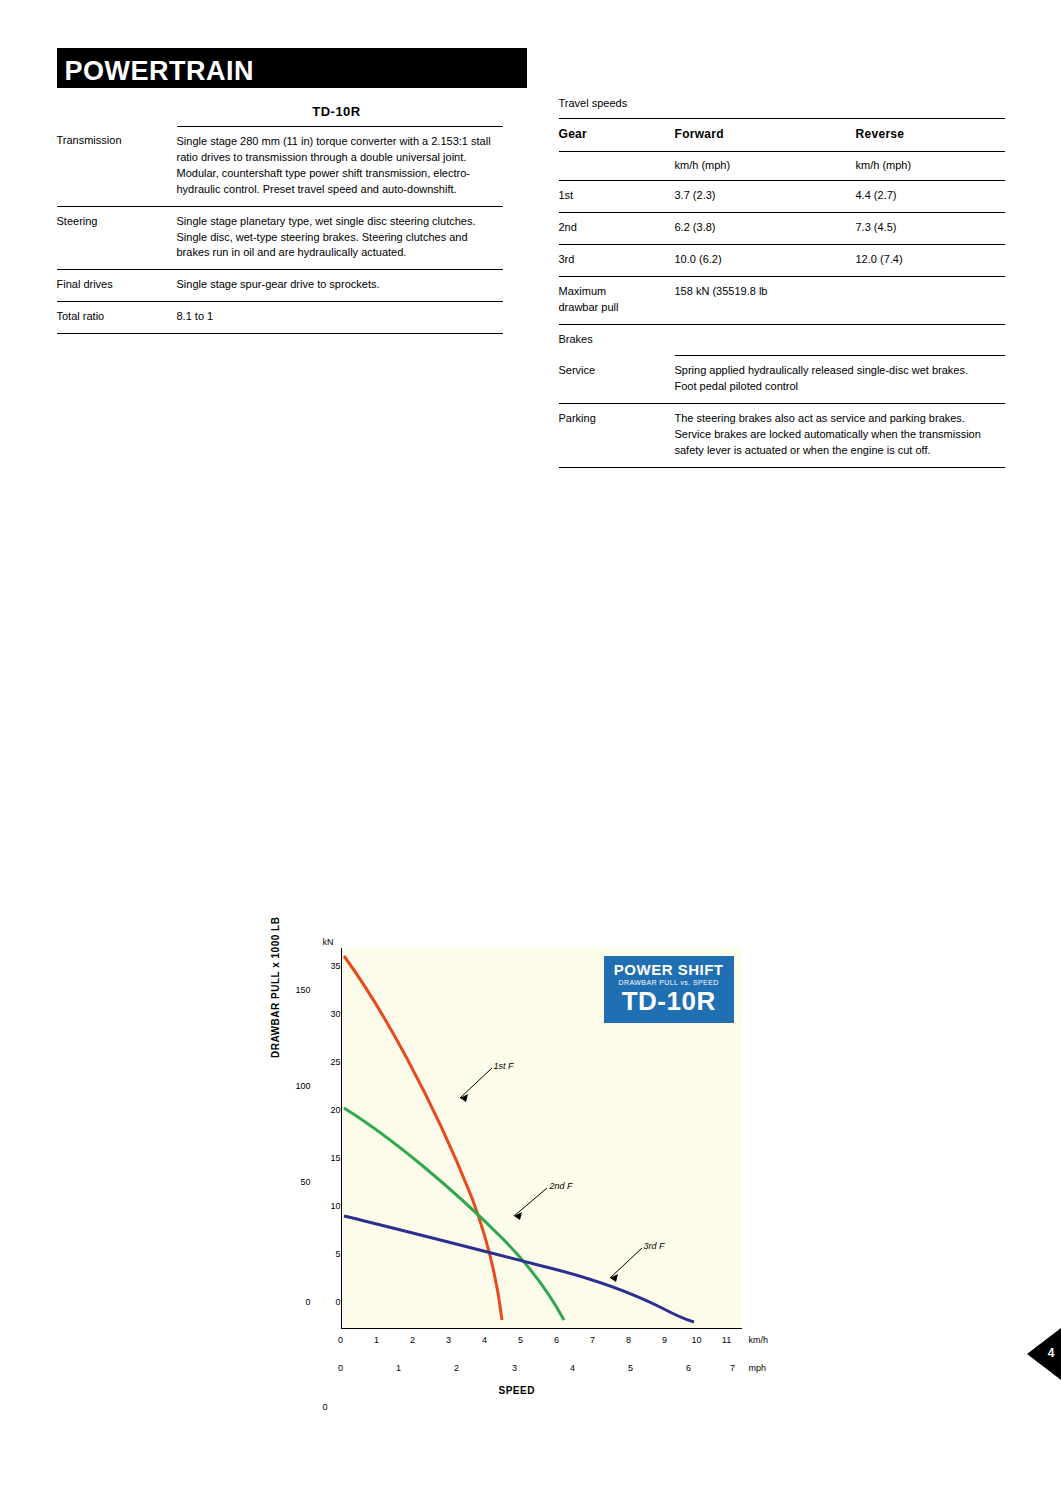POWERTRAIN
| | TD-10R |
| Transmission | Single stage 280 mm (11 in) torque converter with a 2.153:1 stall ratio drives to transmission through a double universal joint. Modular, countershaft type power shift transmission, electro-hydraulic control. Preset travel speed and auto-downshift. |
| Steering | Single stage planetary type, wet single disc steering clutches. Single disc, wet-type steering brakes. Steering clutches and brakes run in oil and are hydraulically actuated. |
| Final drives | Single stage spur-gear drive to sprockets. |
| Total ratio | 8.1 to 1 |
| Travel speeds |
| Gear | Forward | Reverse |
| | km/h (mph) | km/h (mph) |
| 1st | 3.7 (2.3) | 4.4 (2.7) |
| 2nd | 6.2 (3.8) | 7.3 (4.5) |
| 3rd | 10.0 (6.2) | 12.0 (7.4) |
| Maximum drawbar pull | 158 kN (35519.8 lb |
| Brakes | |
| Service | Spring applied hydraulically released single-disc wet brakes. Foot pedal piloted control |
| Parking | The steering brakes also act as service and parking brakes. Service brakes are locked automatically when the transmission safety lever is actuated or when the engine is cut off. |
POWER SHIFT
DRAWBAR PULL vs. SPEED
TD-10R
1st F
2nd F
3rd F
DRAWBAR PULL x 1000 LB
kN
0
35
30
25
20
15
10
5
0
150
100
50
0
0
1
2
3
4
5
6
7
8
9
10
11
km/h
0
1
2
3
4
5
6
7
mph
SPEED
4